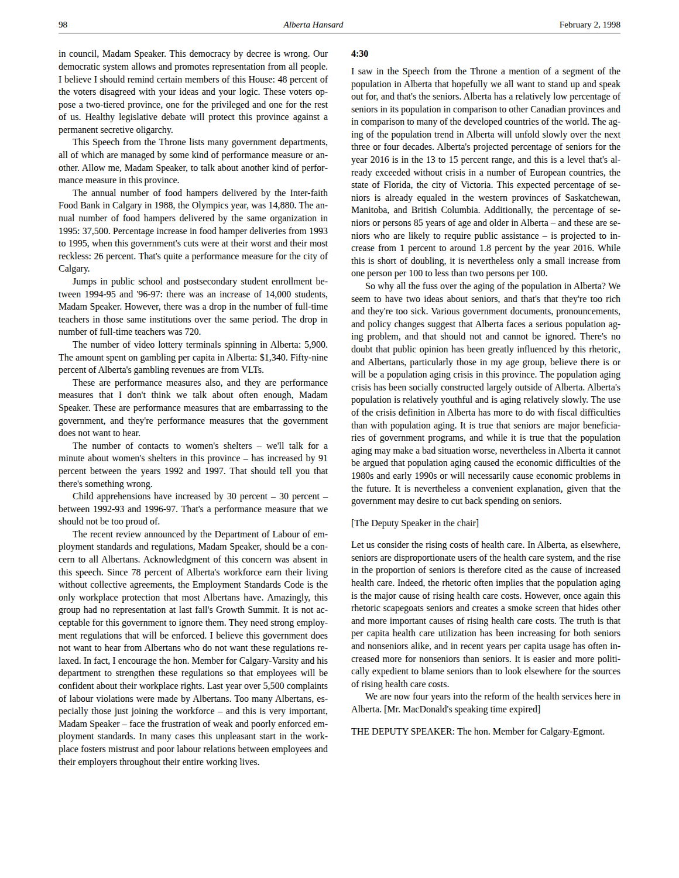98 Alberta Hansard February 2, 1998
in council, Madam Speaker. This democracy by decree is wrong. Our democratic system allows and promotes representation from all people. I believe I should remind certain members of this House: 48 percent of the voters disagreed with your ideas and your logic. These voters oppose a two-tiered province, one for the privileged and one for the rest of us. Healthy legislative debate will protect this province against a permanent secretive oligarchy.
This Speech from the Throne lists many government departments, all of which are managed by some kind of performance measure or another. Allow me, Madam Speaker, to talk about another kind of performance measure in this province.
The annual number of food hampers delivered by the Inter-faith Food Bank in Calgary in 1988, the Olympics year, was 14,880. The annual number of food hampers delivered by the same organization in 1995: 37,500. Percentage increase in food hamper deliveries from 1993 to 1995, when this government's cuts were at their worst and their most reckless: 26 percent. That's quite a performance measure for the city of Calgary.
Jumps in public school and postsecondary student enrollment between 1994-95 and '96-97: there was an increase of 14,000 students, Madam Speaker. However, there was a drop in the number of full-time teachers in those same institutions over the same period. The drop in number of full-time teachers was 720.
The number of video lottery terminals spinning in Alberta: 5,900. The amount spent on gambling per capita in Alberta: $1,340. Fifty-nine percent of Alberta's gambling revenues are from VLTs.
These are performance measures also, and they are performance measures that I don't think we talk about often enough, Madam Speaker. These are performance measures that are embarrassing to the government, and they're performance measures that the government does not want to hear.
The number of contacts to women's shelters – we'll talk for a minute about women's shelters in this province – has increased by 91 percent between the years 1992 and 1997. That should tell you that there's something wrong.
Child apprehensions have increased by 30 percent – 30 percent – between 1992-93 and 1996-97. That's a performance measure that we should not be too proud of.
The recent review announced by the Department of Labour of employment standards and regulations, Madam Speaker, should be a concern to all Albertans. Acknowledgment of this concern was absent in this speech. Since 78 percent of Alberta's workforce earn their living without collective agreements, the Employment Standards Code is the only workplace protection that most Albertans have. Amazingly, this group had no representation at last fall's Growth Summit. It is not acceptable for this government to ignore them. They need strong employment regulations that will be enforced. I believe this government does not want to hear from Albertans who do not want these regulations relaxed. In fact, I encourage the hon. Member for Calgary-Varsity and his department to strengthen these regulations so that employees will be confident about their workplace rights. Last year over 5,500 complaints of labour violations were made by Albertans. Too many Albertans, especially those just joining the workforce – and this is very important, Madam Speaker – face the frustration of weak and poorly enforced employment standards. In many cases this unpleasant start in the workplace fosters mistrust and poor labour relations between employees and their employers throughout their entire working lives.
4:30
I saw in the Speech from the Throne a mention of a segment of the population in Alberta that hopefully we all want to stand up and speak out for, and that's the seniors. Alberta has a relatively low percentage of seniors in its population in comparison to other Canadian provinces and in comparison to many of the developed countries of the world. The aging of the population trend in Alberta will unfold slowly over the next three or four decades. Alberta's projected percentage of seniors for the year 2016 is in the 13 to 15 percent range, and this is a level that's already exceeded without crisis in a number of European countries, the state of Florida, the city of Victoria. This expected percentage of seniors is already equaled in the western provinces of Saskatchewan, Manitoba, and British Columbia. Additionally, the percentage of seniors or persons 85 years of age and older in Alberta – and these are seniors who are likely to require public assistance – is projected to increase from 1 percent to around 1.8 percent by the year 2016. While this is short of doubling, it is nevertheless only a small increase from one person per 100 to less than two persons per 100.
So why all the fuss over the aging of the population in Alberta? We seem to have two ideas about seniors, and that's that they're too rich and they're too sick. Various government documents, pronouncements, and policy changes suggest that Alberta faces a serious population aging problem, and that should not and cannot be ignored. There's no doubt that public opinion has been greatly influenced by this rhetoric, and Albertans, particularly those in my age group, believe there is or will be a population aging crisis in this province. The population aging crisis has been socially constructed largely outside of Alberta. Alberta's population is relatively youthful and is aging relatively slowly. The use of the crisis definition in Alberta has more to do with fiscal difficulties than with population aging. It is true that seniors are major beneficiaries of government programs, and while it is true that the population aging may make a bad situation worse, nevertheless in Alberta it cannot be argued that population aging caused the economic difficulties of the 1980s and early 1990s or will necessarily cause economic problems in the future. It is nevertheless a convenient explanation, given that the government may desire to cut back spending on seniors.
[The Deputy Speaker in the chair]
Let us consider the rising costs of health care. In Alberta, as elsewhere, seniors are disproportionate users of the health care system, and the rise in the proportion of seniors is therefore cited as the cause of increased health care. Indeed, the rhetoric often implies that the population aging is the major cause of rising health care costs. However, once again this rhetoric scapegoats seniors and creates a smoke screen that hides other and more important causes of rising health care costs. The truth is that per capita health care utilization has been increasing for both seniors and nonseniors alike, and in recent years per capita usage has often increased more for nonseniors than seniors. It is easier and more politically expedient to blame seniors than to look elsewhere for the sources of rising health care costs.
We are now four years into the reform of the health services here in Alberta. [Mr. MacDonald's speaking time expired]
THE DEPUTY SPEAKER: The hon. Member for Calgary-Egmont.